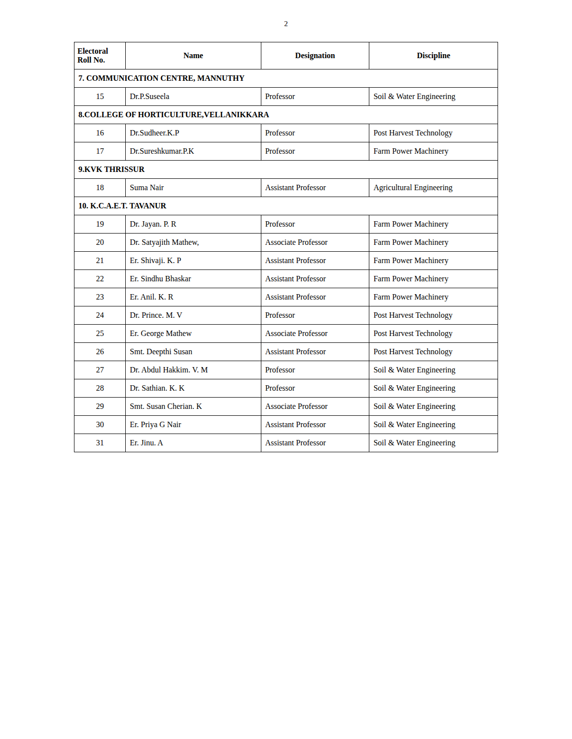2
| Electoral Roll No. | Name | Designation | Discipline |
| --- | --- | --- | --- |
| 7. COMMUNICATION CENTRE, MANNUTHY |
| 15 | Dr.P.Suseela | Professor | Soil & Water Engineering |
| 8.COLLEGE OF HORTICULTURE,VELLANIKKARA |
| 16 | Dr.Sudheer.K.P | Professor | Post Harvest Technology |
| 17 | Dr.Sureshkumar.P.K | Professor | Farm Power Machinery |
| 9.KVK THRISSUR |
| 18 | Suma Nair | Assistant Professor | Agricultural Engineering |
| 10. K.C.A.E.T. TAVANUR |
| 19 | Dr. Jayan. P. R | Professor | Farm Power Machinery |
| 20 | Dr. Satyajith Mathew, | Associate Professor | Farm Power Machinery |
| 21 | Er. Shivaji. K. P | Assistant Professor | Farm Power Machinery |
| 22 | Er. Sindhu Bhaskar | Assistant Professor | Farm Power Machinery |
| 23 | Er. Anil. K. R | Assistant Professor | Farm Power Machinery |
| 24 | Dr. Prince. M. V | Professor | Post Harvest Technology |
| 25 | Er. George Mathew | Associate Professor | Post Harvest Technology |
| 26 | Smt. Deepthi Susan | Assistant Professor | Post Harvest Technology |
| 27 | Dr. Abdul Hakkim. V. M | Professor | Soil & Water Engineering |
| 28 | Dr. Sathian. K. K | Professor | Soil & Water Engineering |
| 29 | Smt. Susan Cherian. K | Associate Professor | Soil & Water Engineering |
| 30 | Er. Priya G Nair | Assistant Professor | Soil & Water Engineering |
| 31 | Er. Jinu. A | Assistant Professor | Soil & Water Engineering |